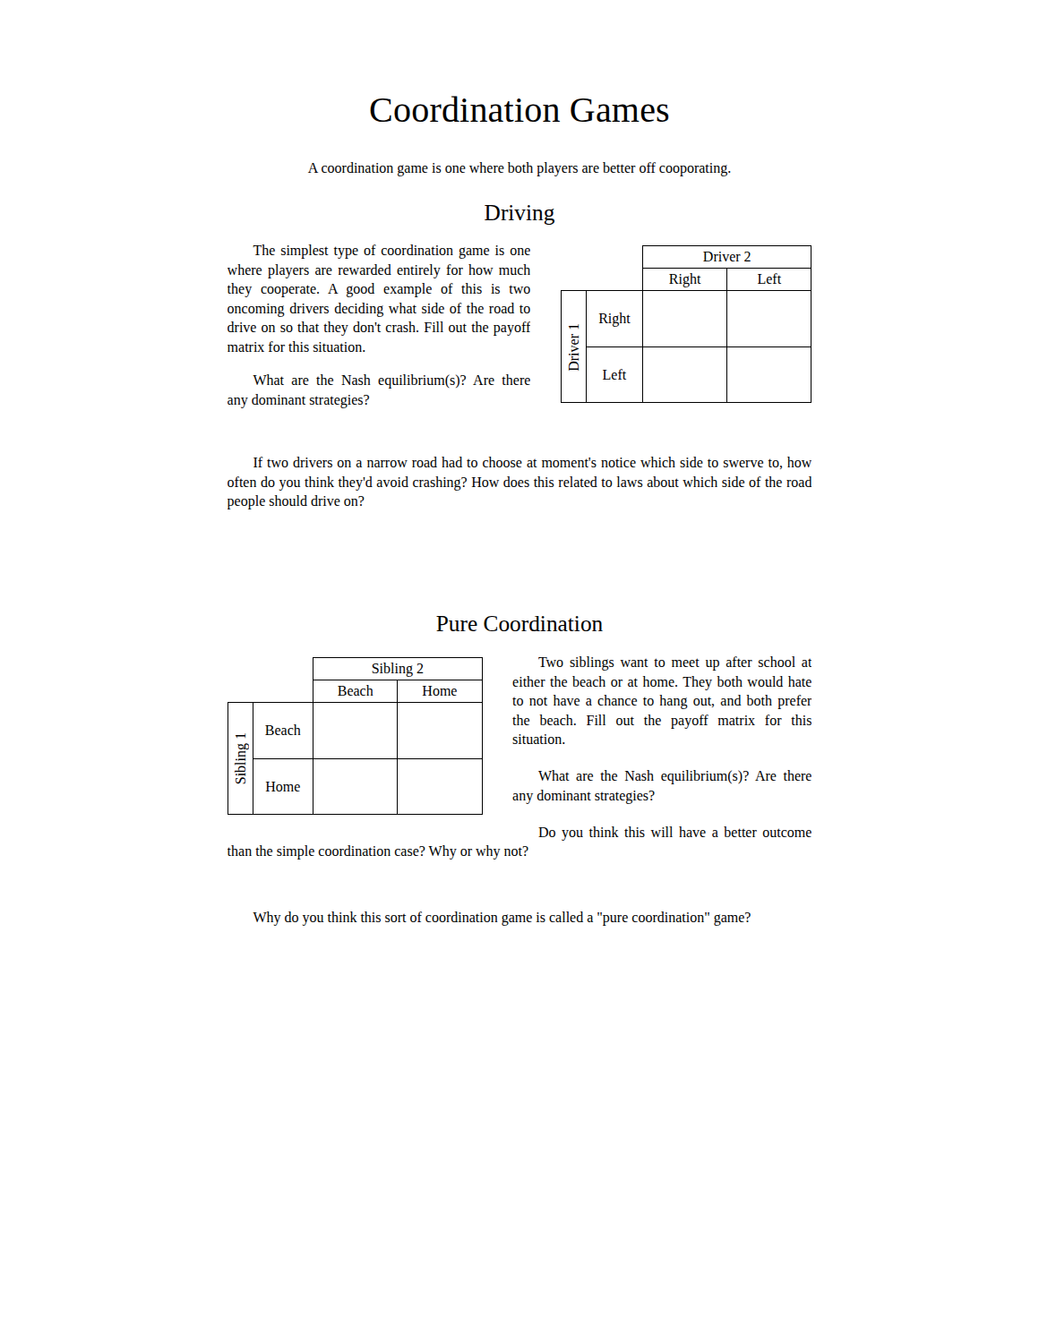Coordination Games
A coordination game is one where both players are better off cooporating.
Driving
| | | Driver 2 |
| | | Right | Left |
| Driver 1 | Right | | |
| Left | | |
The simplest type of coordination game is one where players are rewarded entirely for how much they cooperate. A good example of this is two oncoming drivers deciding what side of the road to drive on so that they don't crash. Fill out the payoff matrix for this situation.
What are the Nash equilibrium(s)? Are there any dominant strategies?
If two drivers on a narrow road had to choose at moment's notice which side to swerve to, how often do you think they'd avoid crashing? How does this related to laws about which side of the road people should drive on?
Pure Coordination
| | | Sibling 2 |
| | | Beach | Home |
| Sibling 1 | Beach | | |
| Home | | |
Two siblings want to meet up after school at either the beach or at home. They both would hate to not have a chance to hang out, and both prefer the beach. Fill out the payoff matrix for this situation.
What are the Nash equilibrium(s)? Are there any dominant strategies?
Do you think this will have a better outcome than the simple coordination case? Why or why not?
Why do you think this sort of coordination game is called a "pure coordination" game?